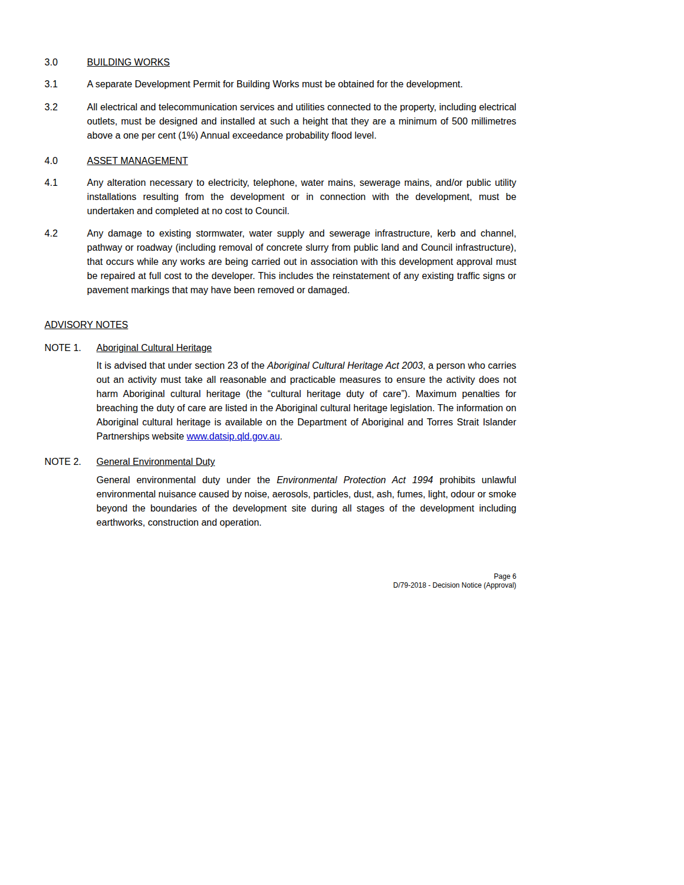3.0 BUILDING WORKS
3.1 A separate Development Permit for Building Works must be obtained for the development.
3.2 All electrical and telecommunication services and utilities connected to the property, including electrical outlets, must be designed and installed at such a height that they are a minimum of 500 millimetres above a one per cent (1%) Annual exceedance probability flood level.
4.0 ASSET MANAGEMENT
4.1 Any alteration necessary to electricity, telephone, water mains, sewerage mains, and/or public utility installations resulting from the development or in connection with the development, must be undertaken and completed at no cost to Council.
4.2 Any damage to existing stormwater, water supply and sewerage infrastructure, kerb and channel, pathway or roadway (including removal of concrete slurry from public land and Council infrastructure), that occurs while any works are being carried out in association with this development approval must be repaired at full cost to the developer. This includes the reinstatement of any existing traffic signs or pavement markings that may have been removed or damaged.
ADVISORY NOTES
NOTE 1. Aboriginal Cultural Heritage
It is advised that under section 23 of the Aboriginal Cultural Heritage Act 2003, a person who carries out an activity must take all reasonable and practicable measures to ensure the activity does not harm Aboriginal cultural heritage (the “cultural heritage duty of care”). Maximum penalties for breaching the duty of care are listed in the Aboriginal cultural heritage legislation. The information on Aboriginal cultural heritage is available on the Department of Aboriginal and Torres Strait Islander Partnerships website www.datsip.qld.gov.au.
NOTE 2. General Environmental Duty
General environmental duty under the Environmental Protection Act 1994 prohibits unlawful environmental nuisance caused by noise, aerosols, particles, dust, ash, fumes, light, odour or smoke beyond the boundaries of the development site during all stages of the development including earthworks, construction and operation.
Page 6
D/79-2018 - Decision Notice (Approval)